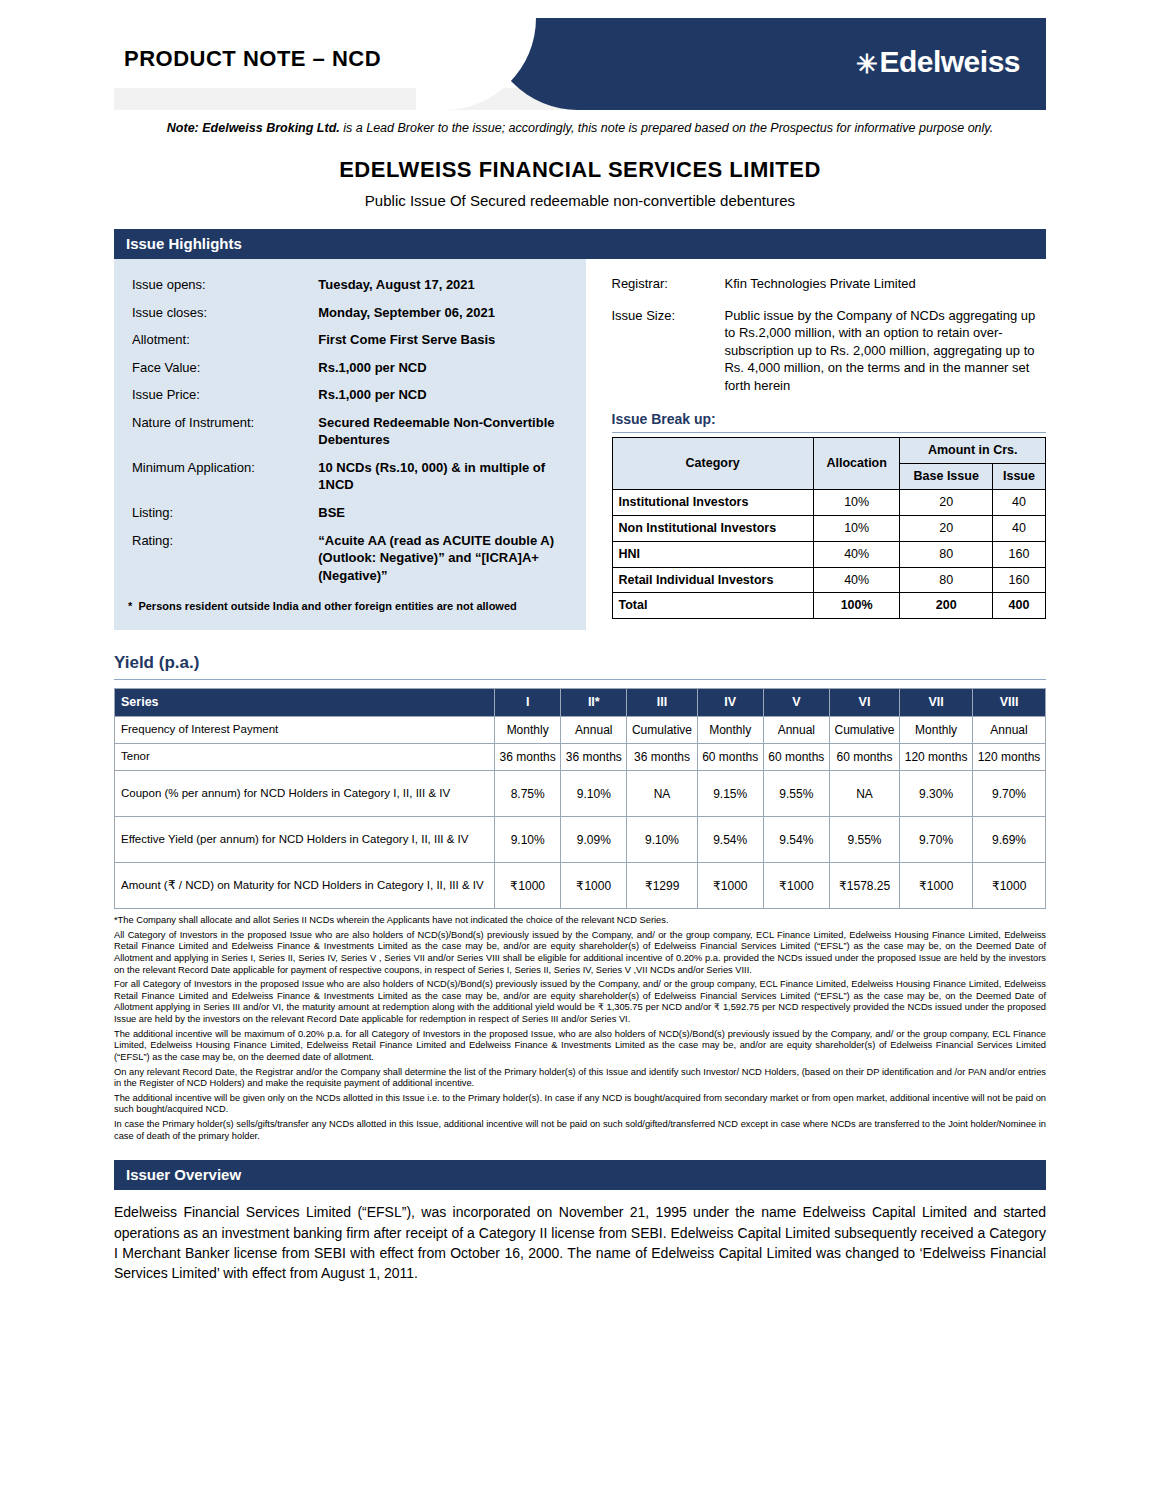PRODUCT NOTE – NCD
✳Edelweiss
Note: Edelweiss Broking Ltd. is a Lead Broker to the issue; accordingly, this note is prepared based on the Prospectus for informative purpose only.
EDELWEISS FINANCIAL SERVICES LIMITED
Public Issue Of Secured redeemable non-convertible debentures
Issue Highlights
| Issue opens: | Tuesday, August 17, 2021 |
| Issue closes: | Monday, September 06, 2021 |
| Allotment: | First Come First Serve Basis |
| Face Value: | Rs.1,000 per NCD |
| Issue Price: | Rs.1,000 per NCD |
| Nature of Instrument: | Secured Redeemable Non-Convertible Debentures |
| Minimum Application: | 10 NCDs (Rs.10, 000) & in multiple of 1NCD |
| Listing: | BSE |
| Rating: | “Acuite AA (read as ACUITE double A) (Outlook: Negative)” and “[ICRA]A+ (Negative)” |
* Persons resident outside India and other foreign entities are not allowed
| Registrar: | Kfin Technologies Private Limited |
| Issue Size: | Public issue by the Company of NCDs aggregating up to Rs.2,000 million, with an option to retain over-subscription up to Rs. 2,000 million, aggregating up to Rs. 4,000 million, on the terms and in the manner set forth herein |
Issue Break up:
| Category | Allocation | Amount in Crs. |
| --- | --- | --- |
| Base Issue | Issue |
| Institutional Investors | 10% | 20 | 40 |
| Non Institutional Investors | 10% | 20 | 40 |
| HNI | 40% | 80 | 160 |
| Retail Individual Investors | 40% | 80 | 160 |
| Total | 100% | 200 | 400 |
Yield (p.a.)
| Series | I | II* | III | IV | V | VI | VII | VIII |
| --- | --- | --- | --- | --- | --- | --- | --- | --- |
| Frequency of Interest Payment | Monthly | Annual | Cumulative | Monthly | Annual | Cumulative | Monthly | Annual |
| Tenor | 36 months | 36 months | 36 months | 60 months | 60 months | 60 months | 120 months | 120 months |
| Coupon (% per annum) for NCD Holders in Category I, II, III & IV | 8.75% | 9.10% | NA | 9.15% | 9.55% | NA | 9.30% | 9.70% |
| Effective Yield (per annum) for NCD Holders in Category I, II, III & IV | 9.10% | 9.09% | 9.10% | 9.54% | 9.54% | 9.55% | 9.70% | 9.69% |
| Amount (₹ / NCD) on Maturity for NCD Holders in Category I, II, III & IV | ₹1000 | ₹1000 | ₹1299 | ₹1000 | ₹1000 | ₹1578.25 | ₹1000 | ₹1000 |
*The Company shall allocate and allot Series II NCDs wherein the Applicants have not indicated the choice of the relevant NCD Series.
All Category of Investors in the proposed Issue who are also holders of NCD(s)/Bond(s) previously issued by the Company, and/ or the group company, ECL Finance Limited, Edelweiss Housing Finance Limited, Edelweiss Retail Finance Limited and Edelweiss Finance & Investments Limited as the case may be, and/or are equity shareholder(s) of Edelweiss Financial Services Limited (“EFSL”) as the case may be, on the Deemed Date of Allotment and applying in Series I, Series II, Series IV, Series V , Series VII and/or Series VIII shall be eligible for additional incentive of 0.20% p.a. provided the NCDs issued under the proposed Issue are held by the investors on the relevant Record Date applicable for payment of respective coupons, in respect of Series I, Series II, Series IV, Series V ,VII NCDs and/or Series VIII.
For all Category of Investors in the proposed Issue who are also holders of NCD(s)/Bond(s) previously issued by the Company, and/ or the group company, ECL Finance Limited, Edelweiss Housing Finance Limited, Edelweiss Retail Finance Limited and Edelweiss Finance & Investments Limited as the case may be, and/or are equity shareholder(s) of Edelweiss Financial Services Limited (“EFSL”) as the case may be, on the Deemed Date of Allotment applying in Series III and/or VI, the maturity amount at redemption along with the additional yield would be ₹ 1,305.75 per NCD and/or ₹ 1,592.75 per NCD respectively provided the NCDs issued under the proposed Issue are held by the investors on the relevant Record Date applicable for redemption in respect of Series III and/or Series VI.
The additional incentive will be maximum of 0.20% p.a. for all Category of Investors in the proposed Issue, who are also holders of NCD(s)/Bond(s) previously issued by the Company, and/ or the group company, ECL Finance Limited, Edelweiss Housing Finance Limited, Edelweiss Retail Finance Limited and Edelweiss Finance & Investments Limited as the case may be, and/or are equity shareholder(s) of Edelweiss Financial Services Limited (“EFSL”) as the case may be, on the deemed date of allotment.
On any relevant Record Date, the Registrar and/or the Company shall determine the list of the Primary holder(s) of this Issue and identify such Investor/ NCD Holders, (based on their DP identification and /or PAN and/or entries in the Register of NCD Holders) and make the requisite payment of additional incentive.
The additional incentive will be given only on the NCDs allotted in this Issue i.e. to the Primary holder(s). In case if any NCD is bought/acquired from secondary market or from open market, additional incentive will not be paid on such bought/acquired NCD.
In case the Primary holder(s) sells/gifts/transfer any NCDs allotted in this Issue, additional incentive will not be paid on such sold/gifted/transferred NCD except in case where NCDs are transferred to the Joint holder/Nominee in case of death of the primary holder.
Issuer Overview
Edelweiss Financial Services Limited (“EFSL”), was incorporated on November 21, 1995 under the name Edelweiss Capital Limited and started operations as an investment banking firm after receipt of a Category II license from SEBI. Edelweiss Capital Limited subsequently received a Category I Merchant Banker license from SEBI with effect from October 16, 2000. The name of Edelweiss Capital Limited was changed to ‘Edelweiss Financial Services Limited’ with effect from August 1, 2011.